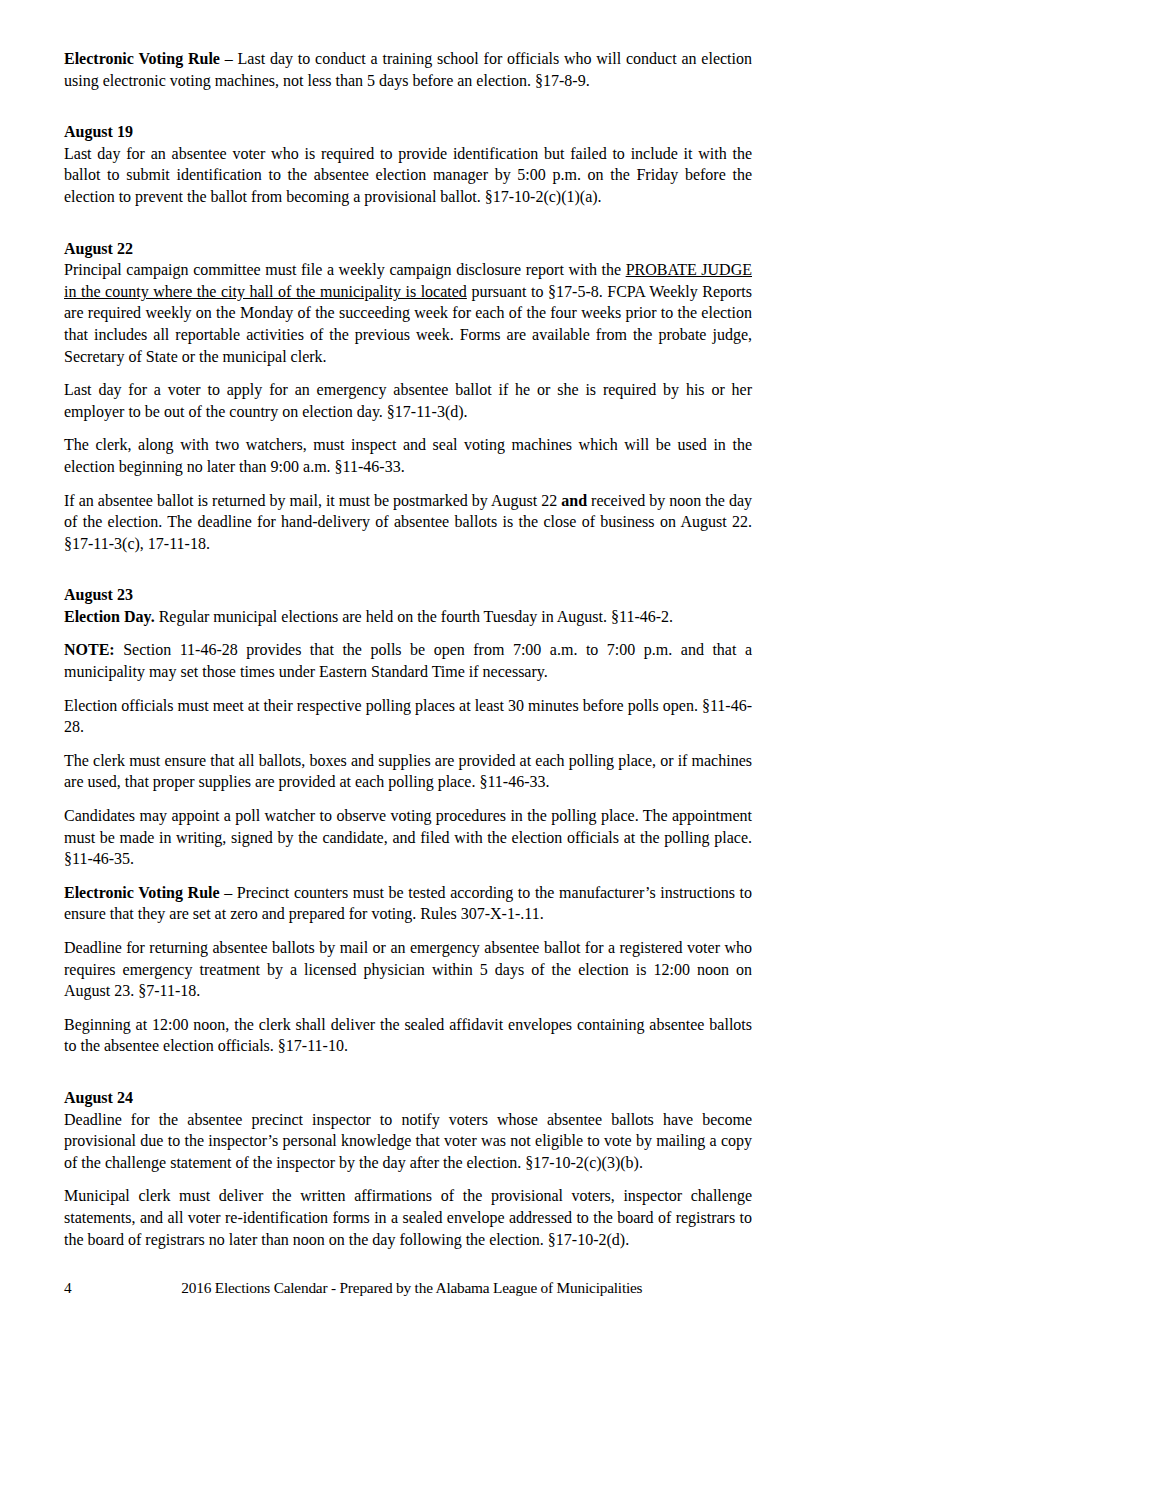Electronic Voting Rule – Last day to conduct a training school for officials who will conduct an election using electronic voting machines, not less than 5 days before an election. §17-8-9.
August 19
Last day for an absentee voter who is required to provide identification but failed to include it with the ballot to submit identification to the absentee election manager by 5:00 p.m. on the Friday before the election to prevent the ballot from becoming a provisional ballot. §17-10-2(c)(1)(a).
August 22
Principal campaign committee must file a weekly campaign disclosure report with the PROBATE JUDGE in the county where the city hall of the municipality is located pursuant to §17-5-8. FCPA Weekly Reports are required weekly on the Monday of the succeeding week for each of the four weeks prior to the election that includes all reportable activities of the previous week. Forms are available from the probate judge, Secretary of State or the municipal clerk.
Last day for a voter to apply for an emergency absentee ballot if he or she is required by his or her employer to be out of the country on election day. §17-11-3(d).
The clerk, along with two watchers, must inspect and seal voting machines which will be used in the election beginning no later than 9:00 a.m. §11-46-33.
If an absentee ballot is returned by mail, it must be postmarked by August 22 and received by noon the day of the election. The deadline for hand-delivery of absentee ballots is the close of business on August 22. §17-11-3(c), 17-11-18.
August 23
Election Day. Regular municipal elections are held on the fourth Tuesday in August. §11-46-2.
NOTE: Section 11-46-28 provides that the polls be open from 7:00 a.m. to 7:00 p.m. and that a municipality may set those times under Eastern Standard Time if necessary.
Election officials must meet at their respective polling places at least 30 minutes before polls open. §11-46-28.
The clerk must ensure that all ballots, boxes and supplies are provided at each polling place, or if machines are used, that proper supplies are provided at each polling place. §11-46-33.
Candidates may appoint a poll watcher to observe voting procedures in the polling place. The appointment must be made in writing, signed by the candidate, and filed with the election officials at the polling place. §11-46-35.
Electronic Voting Rule – Precinct counters must be tested according to the manufacturer’s instructions to ensure that they are set at zero and prepared for voting. Rules 307-X-1-.11.
Deadline for returning absentee ballots by mail or an emergency absentee ballot for a registered voter who requires emergency treatment by a licensed physician within 5 days of the election is 12:00 noon on August 23. §7-11-18.
Beginning at 12:00 noon, the clerk shall deliver the sealed affidavit envelopes containing absentee ballots to the absentee election officials. §17-11-10.
August 24
Deadline for the absentee precinct inspector to notify voters whose absentee ballots have become provisional due to the inspector’s personal knowledge that voter was not eligible to vote by mailing a copy of the challenge statement of the inspector by the day after the election. §17-10-2(c)(3)(b).
Municipal clerk must deliver the written affirmations of the provisional voters, inspector challenge statements, and all voter re-identification forms in a sealed envelope addressed to the board of registrars to the board of registrars no later than noon on the day following the election. §17-10-2(d).
4 2016 Elections Calendar - Prepared by the Alabama League of Municipalities